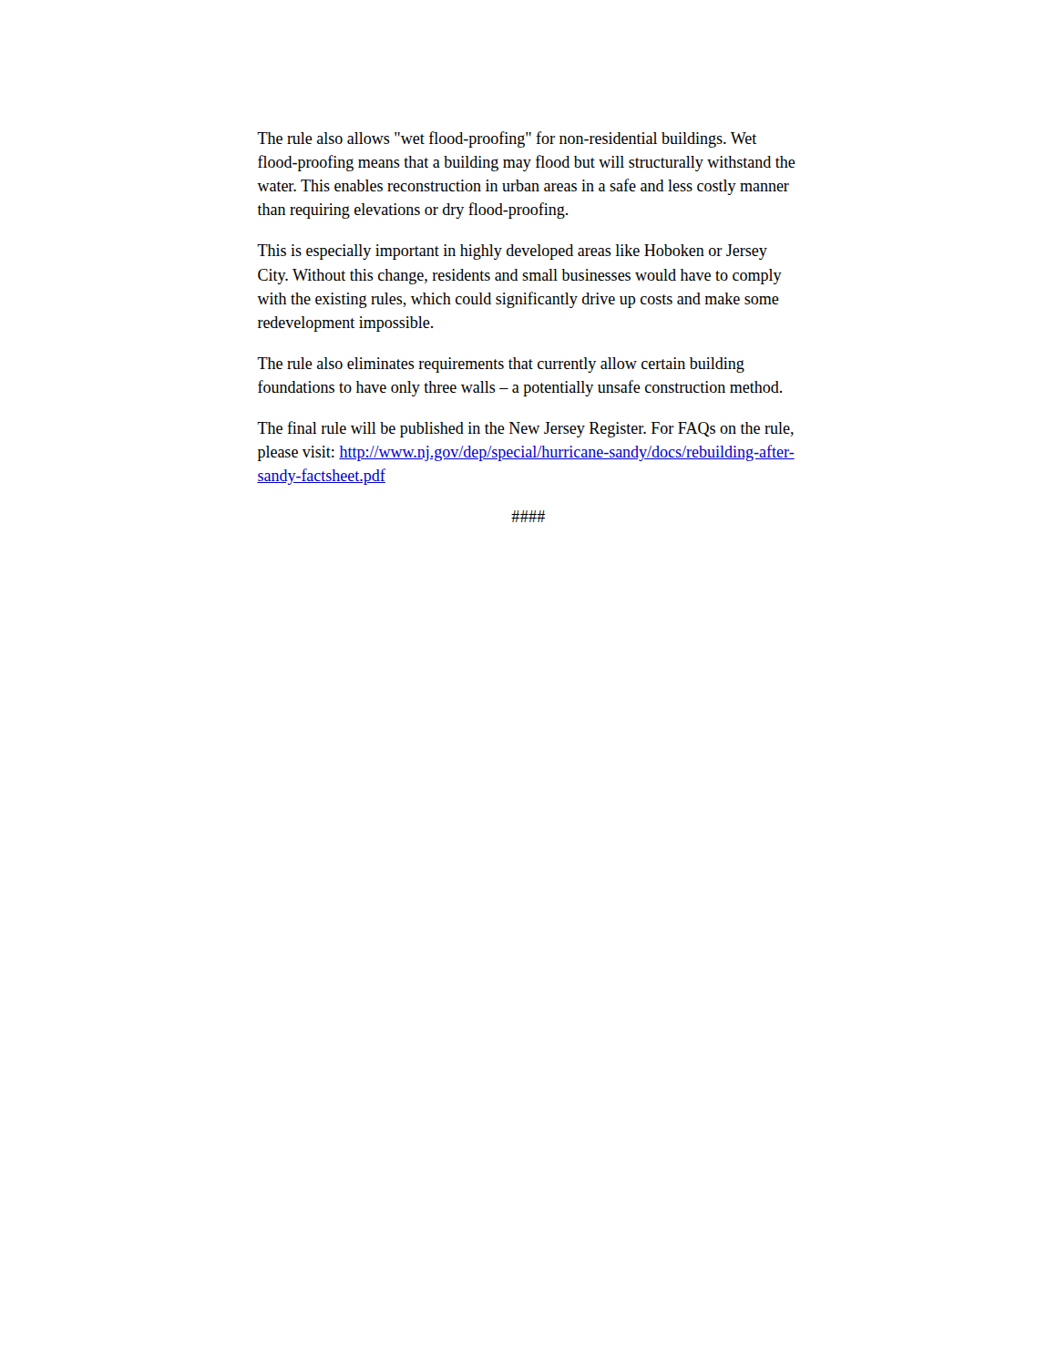The rule also allows "wet flood-proofing" for non-residential buildings. Wet flood-proofing means that a building may flood but will structurally withstand the water. This enables reconstruction in urban areas in a safe and less costly manner than requiring elevations or dry flood-proofing.
This is especially important in highly developed areas like Hoboken or Jersey City. Without this change, residents and small businesses would have to comply with the existing rules, which could significantly drive up costs and make some redevelopment impossible.
The rule also eliminates requirements that currently allow certain building foundations to have only three walls – a potentially unsafe construction method.
The final rule will be published in the New Jersey Register. For FAQs on the rule, please visit: http://www.nj.gov/dep/special/hurricane-sandy/docs/rebuilding-after-sandy-factsheet.pdf
####